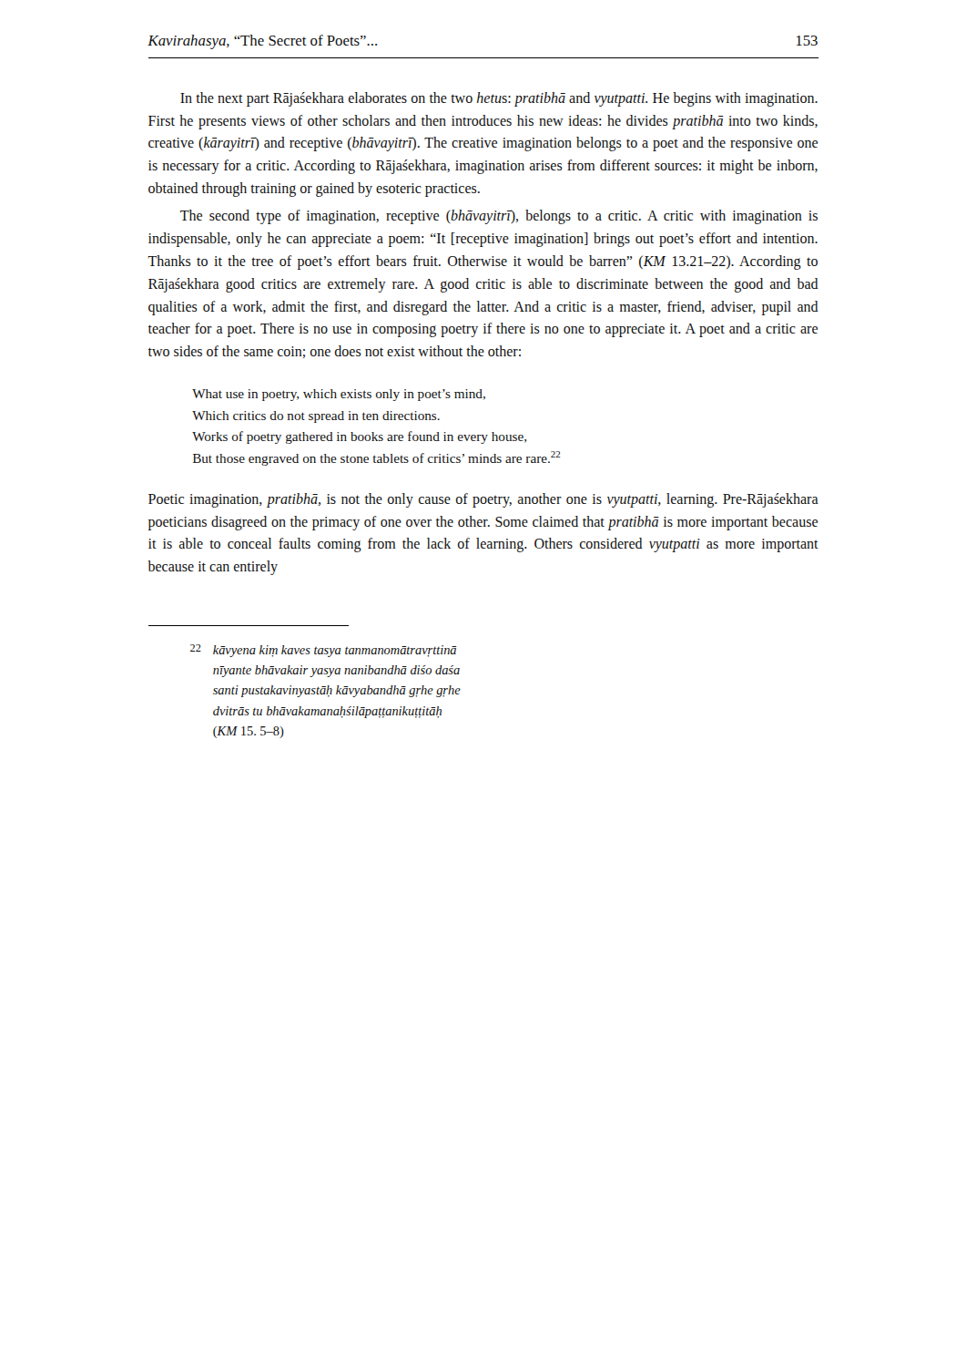Kavirahasya, “The Secret of Poets”... 153
In the next part Rājaśekhara elaborates on the two hetus: pratibhā and vyutpatti. He begins with imagination. First he presents views of other scholars and then introduces his new ideas: he divides pratibhā into two kinds, creative (kārayitrī) and receptive (bhāvayitrī). The creative imagination belongs to a poet and the responsive one is necessary for a critic. According to Rājaśekhara, imagination arises from different sources: it might be inborn, obtained through training or gained by esoteric practices.
The second type of imagination, receptive (bhāvayitrī), belongs to a critic. A critic with imagination is indispensable, only he can appreciate a poem: “It [receptive imagination] brings out poet’s effort and intention. Thanks to it the tree of poet’s effort bears fruit. Otherwise it would be barren” (KM 13.21–22). According to Rājaśekhara good critics are extremely rare. A good critic is able to discriminate between the good and bad qualities of a work, admit the first, and disregard the latter. And a critic is a master, friend, adviser, pupil and teacher for a poet. There is no use in composing poetry if there is no one to appreciate it. A poet and a critic are two sides of the same coin; one does not exist without the other:
What use in poetry, which exists only in poet’s mind,
Which critics do not spread in ten directions.
Works of poetry gathered in books are found in every house,
But those engraved on the stone tablets of critics’ minds are rare.22
Poetic imagination, pratibhā, is not the only cause of poetry, another one is vyutpatti, learning. Pre-Rājaśekhara poeticians disagreed on the primacy of one over the other. Some claimed that pratibhā is more important because it is able to conceal faults coming from the lack of learning. Others considered vyutpatti as more important because it can entirely
22 kāvyena kiṃ kaves tasya tanmanomātravṛttinā
nīyante bhāvakair yasya nanibandhā diśo daśa
santi pustakavinyastāḥ kāvyabandhā gṛhe gṛhe
dvitrās tu bhāvakamanaḥśilāpaṭṭanikuṭṭitāḥ
(KM 15. 5–8)